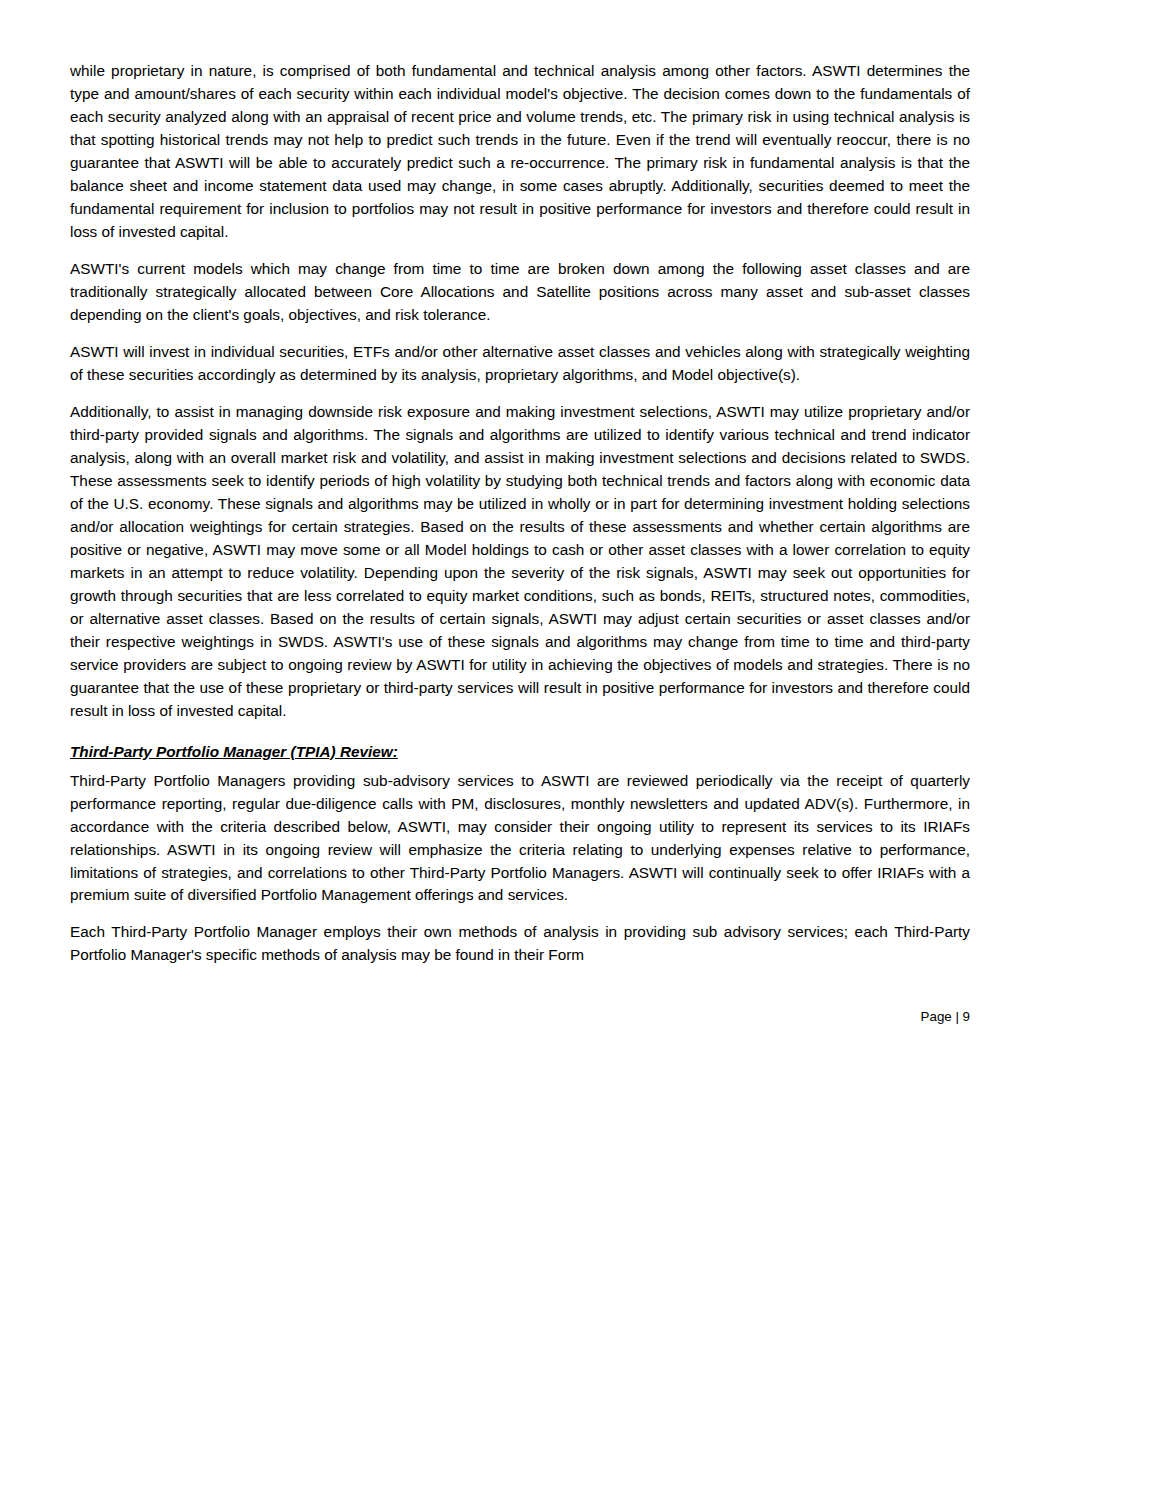while proprietary in nature, is comprised of both fundamental and technical analysis among other factors. ASWTI determines the type and amount/shares of each security within each individual model's objective. The decision comes down to the fundamentals of each security analyzed along with an appraisal of recent price and volume trends, etc. The primary risk in using technical analysis is that spotting historical trends may not help to predict such trends in the future. Even if the trend will eventually reoccur, there is no guarantee that ASWTI will be able to accurately predict such a re-occurrence. The primary risk in fundamental analysis is that the balance sheet and income statement data used may change, in some cases abruptly. Additionally, securities deemed to meet the fundamental requirement for inclusion to portfolios may not result in positive performance for investors and therefore could result in loss of invested capital.
ASWTI's current models which may change from time to time are broken down among the following asset classes and are traditionally strategically allocated between Core Allocations and Satellite positions across many asset and sub-asset classes depending on the client's goals, objectives, and risk tolerance.
ASWTI will invest in individual securities, ETFs and/or other alternative asset classes and vehicles along with strategically weighting of these securities accordingly as determined by its analysis, proprietary algorithms, and Model objective(s).
Additionally, to assist in managing downside risk exposure and making investment selections, ASWTI may utilize proprietary and/or third-party provided signals and algorithms. The signals and algorithms are utilized to identify various technical and trend indicator analysis, along with an overall market risk and volatility, and assist in making investment selections and decisions related to SWDS. These assessments seek to identify periods of high volatility by studying both technical trends and factors along with economic data of the U.S. economy. These signals and algorithms may be utilized in wholly or in part for determining investment holding selections and/or allocation weightings for certain strategies. Based on the results of these assessments and whether certain algorithms are positive or negative, ASWTI may move some or all Model holdings to cash or other asset classes with a lower correlation to equity markets in an attempt to reduce volatility. Depending upon the severity of the risk signals, ASWTI may seek out opportunities for growth through securities that are less correlated to equity market conditions, such as bonds, REITs, structured notes, commodities, or alternative asset classes. Based on the results of certain signals, ASWTI may adjust certain securities or asset classes and/or their respective weightings in SWDS. ASWTI's use of these signals and algorithms may change from time to time and third-party service providers are subject to ongoing review by ASWTI for utility in achieving the objectives of models and strategies. There is no guarantee that the use of these proprietary or third-party services will result in positive performance for investors and therefore could result in loss of invested capital.
Third-Party Portfolio Manager (TPIA) Review:
Third-Party Portfolio Managers providing sub-advisory services to ASWTI are reviewed periodically via the receipt of quarterly performance reporting, regular due-diligence calls with PM, disclosures, monthly newsletters and updated ADV(s). Furthermore, in accordance with the criteria described below, ASWTI, may consider their ongoing utility to represent its services to its IRIAFs relationships. ASWTI in its ongoing review will emphasize the criteria relating to underlying expenses relative to performance, limitations of strategies, and correlations to other Third-Party Portfolio Managers. ASWTI will continually seek to offer IRIAFs with a premium suite of diversified Portfolio Management offerings and services.
Each Third-Party Portfolio Manager employs their own methods of analysis in providing sub advisory services; each Third-Party Portfolio Manager's specific methods of analysis may be found in their Form
Page | 9